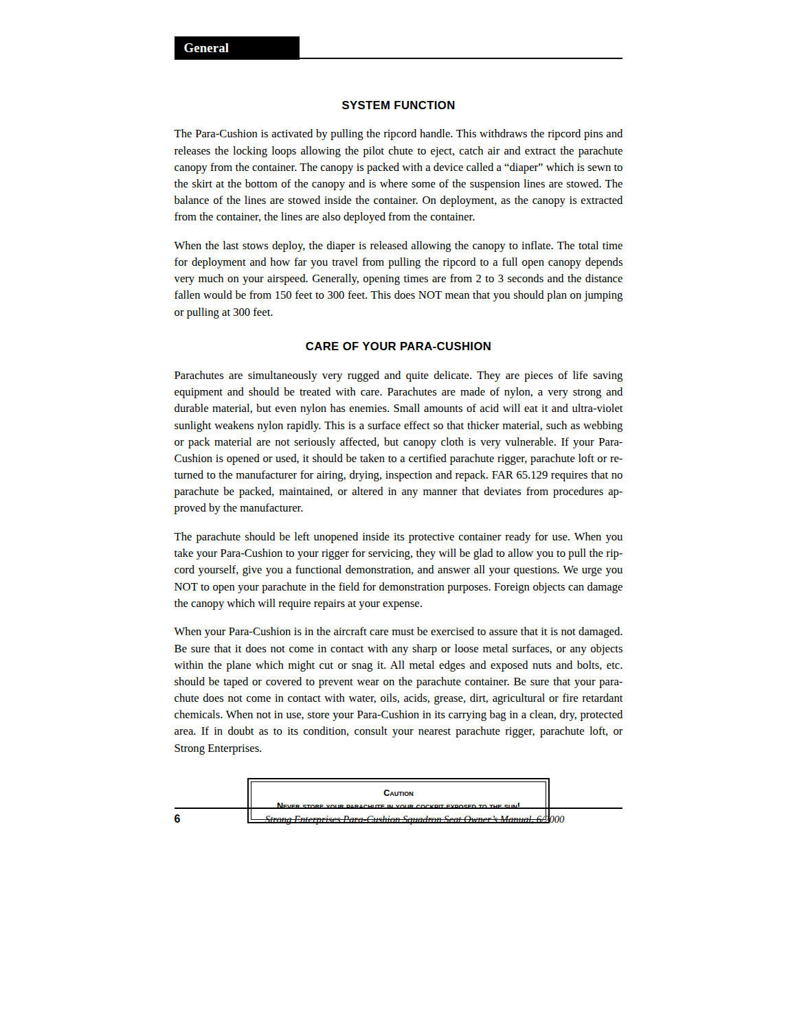General
SYSTEM FUNCTION
The Para-Cushion is activated by pulling the ripcord handle. This withdraws the ripcord pins and releases the locking loops allowing the pilot chute to eject, catch air and extract the parachute canopy from the container. The canopy is packed with a device called a “diaper” which is sewn to the skirt at the bottom of the canopy and is where some of the suspension lines are stowed. The balance of the lines are stowed inside the container. On deployment, as the canopy is extracted from the container, the lines are also deployed from the container.
When the last stows deploy, the diaper is released allowing the canopy to inflate. The total time for deployment and how far you travel from pulling the ripcord to a full open canopy depends very much on your airspeed. Generally, opening times are from 2 to 3 seconds and the distance fallen would be from 150 feet to 300 feet. This does NOT mean that you should plan on jumping or pulling at 300 feet.
CARE OF YOUR PARA-CUSHION
Parachutes are simultaneously very rugged and quite delicate. They are pieces of life saving equipment and should be treated with care. Parachutes are made of nylon, a very strong and durable material, but even nylon has enemies. Small amounts of acid will eat it and ultra-violet sunlight weakens nylon rapidly. This is a surface effect so that thicker material, such as webbing or pack material are not seriously affected, but canopy cloth is very vulnerable. If your Para-Cushion is opened or used, it should be taken to a certified parachute rigger, parachute loft or returned to the manufacturer for airing, drying, inspection and repack. FAR 65.129 requires that no parachute be packed, maintained, or altered in any manner that deviates from procedures approved by the manufacturer.
The parachute should be left unopened inside its protective container ready for use. When you take your Para-Cushion to your rigger for servicing, they will be glad to allow you to pull the ripcord yourself, give you a functional demonstration, and answer all your questions. We urge you NOT to open your parachute in the field for demonstration purposes. Foreign objects can damage the canopy which will require repairs at your expense.
When your Para-Cushion is in the aircraft care must be exercised to assure that it is not damaged. Be sure that it does not come in contact with any sharp or loose metal surfaces, or any objects within the plane which might cut or snag it. All metal edges and exposed nuts and bolts, etc. should be taped or covered to prevent wear on the parachute container. Be sure that your parachute does not come in contact with water, oils, acids, grease, dirt, agricultural or fire retardant chemicals. When not in use, store your Para-Cushion in its carrying bag in a clean, dry, protected area. If in doubt as to its condition, consult your nearest parachute rigger, parachute loft, or Strong Enterprises.
Caution Never store your parachute in your cockpit exposed to the sun!
6 Strong Enterprises Para-Cushion Squadron Seat Owner’s Manual, 6/2000